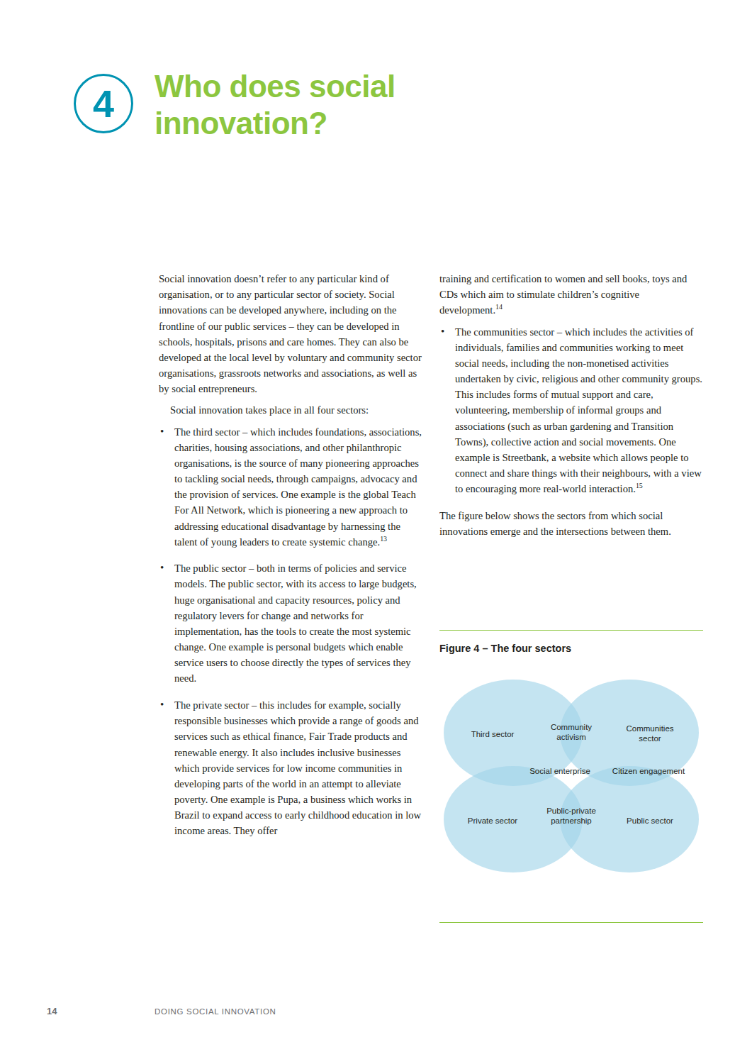4
Who does social innovation?
Social innovation doesn’t refer to any particular kind of organisation, or to any particular sector of society. Social innovations can be developed anywhere, including on the frontline of our public services – they can be developed in schools, hospitals, prisons and care homes. They can also be developed at the local level by voluntary and community sector organisations, grassroots networks and associations, as well as by social entrepreneurs.
Social innovation takes place in all four sectors:
The third sector – which includes foundations, associations, charities, housing associations, and other philanthropic organisations, is the source of many pioneering approaches to tackling social needs, through campaigns, advocacy and the provision of services. One example is the global Teach For All Network, which is pioneering a new approach to addressing educational disadvantage by harnessing the talent of young leaders to create systemic change.13
The public sector – both in terms of policies and service models. The public sector, with its access to large budgets, huge organisational and capacity resources, policy and regulatory levers for change and networks for implementation, has the tools to create the most systemic change. One example is personal budgets which enable service users to choose directly the types of services they need.
The private sector – this includes for example, socially responsible businesses which provide a range of goods and services such as ethical finance, Fair Trade products and renewable energy. It also includes inclusive businesses which provide services for low income communities in developing parts of the world in an attempt to alleviate poverty. One example is Pupa, a business which works in Brazil to expand access to early childhood education in low income areas. They offer
training and certification to women and sell books, toys and CDs which aim to stimulate children’s cognitive development.14
The communities sector – which includes the activities of individuals, families and communities working to meet social needs, including the non-monetised activities undertaken by civic, religious and other community groups. This includes forms of mutual support and care, volunteering, membership of informal groups and associations (such as urban gardening and Transition Towns), collective action and social movements. One example is Streetbank, a website which allows people to connect and share things with their neighbours, with a view to encouraging more real-world interaction.15
The figure below shows the sectors from which social innovations emerge and the intersections between them.
Figure 4 – The four sectors
Third sector
Communities
sector
Private sector
Public sector
Community
activism
Social enterprise
Citizen engagement
Public-private
partnership
14
DOING SOCIAL INNOVATION